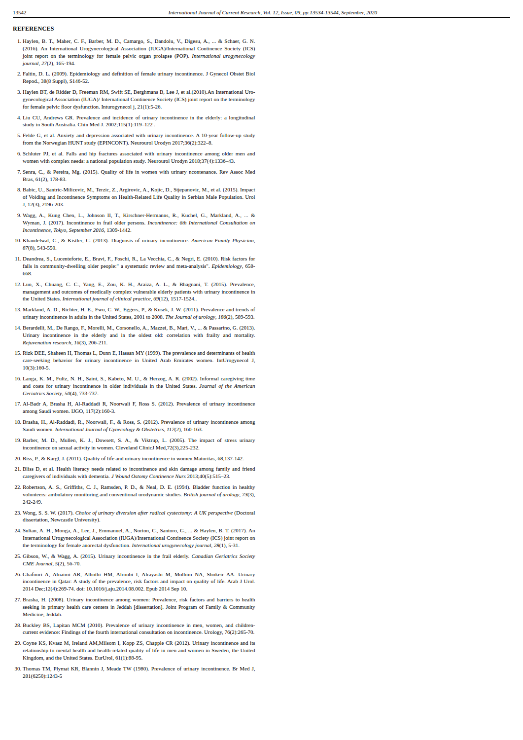13542 International Journal of Current Research, Vol. 12, Issue, 09, pp.13534-13544, September, 2020
REFERENCES
Haylen, B. T., Maher, C. F., Barber, M. D., Camargo, S., Dandolu, V., Digesu, A., ... & Schaer, G. N. (2016). An International Urogynecological Association (IUGA)/International Continence Society (ICS) joint report on the terminology for female pelvic organ prolapse (POP). International urogynecology journal, 27(2), 165-194.
Faltin, D. L. (2009). Epidemiology and definition of female urinary incontinence. J Gynecol Obstet Biol Repod., 38(8 Suppl), S146-52.
Haylen BT, de Ridder D, Freeman RM, Swift SE, Berghmans B, Lee J, et al.(2010).An International Uro-gynecological Association (IUGA)/ International Continence Society (ICS) joint report on the terminology for female pelvic floor dysfunction. Inturogynecol j, 21(1):5-26.
Liu CU, Andrews GR. Prevalence and incidence of urinary incontinence in the elderly: a longitudinal study in South Australia. Chin Med J. 2002;115(1):119–122 .
Felde G, et al. Anxiety and depression associated with urinary incontinence. A 10-year follow-up study from the Norwegian HUNT study (EPINCONT). Neurourol Urodyn 2017;36(2):322–8.
Schluter PJ, et al. Falls and hip fractures associated with urinary incontinence among older men and women with complex needs: a national population study. Neurourol Urodyn 2018;37(4):1336–43.
Senra, C., & Pereira, Mg. (2015). Quality of life in women with urinary ncontenance. Rev Assoc Med Bras, 61(2), 178-83.
Babic, U., Santric-Milicevic, M., Terzic, Z., Argirovic, A., Kojic, D., Stjepanovic, M., et al. (2015). Impact of Voiding and Incontinence Symptoms on Health-Related Life Quality in Serbian Male Population. Urol J, 12(3), 2196-203.
Wagg, A., Kung Chen, L., Johnson II, T., Kirschner-Hermanns, R., Kuchel, G., Markland, A., ... & Wyman, J. (2017). Incontinence in frail older persons. Incontinence: 6th International Consultation on Incontinence, Tokyo, September 2016, 1309-1442.
Khandelwal, C., & Kistler, C. (2013). Diagnosis of urinary incontinence. American Family Physician, 87(8), 543-550.
Deandrea, S., Lucenteforte, E., Bravi, F., Foschi, R., La Vecchia, C., & Negri, E. (2010). Risk factors for falls in community-dwelling older people:" a systematic review and meta-analysis". Epidemiology, 658-668.
Luo, X., Chuang, C. C., Yang, E., Zou, K. H., Araiza, A. L., & Bhagnani, T. (2015). Prevalence, management and outcomes of medically complex vulnerable elderly patients with urinary incontinence in the United States. International journal of clinical practice, 69(12), 1517-1524..
Markland, A. D., Richter, H. E., Fwu, C. W., Eggers, P., & Kusek, J. W. (2011). Prevalence and trends of urinary incontinence in adults in the United States, 2001 to 2008. The Journal of urology, 186(2), 589-593.
Berardelli, M., De Rango, F., Morelli, M., Corsonello, A., Mazzei, B., Mari, V., ... & Passarino, G. (2013). Urinary incontinence in the elderly and in the oldest old: correlation with frailty and mortality. Rejuvenation research, 16(3), 206-211.
Rizk DEE, Shaheen H, Thomas L, Dunn E, Hassan MY (1999). The prevalence and determinants of health care-seeking behavior for urinary incontinence in United Arab Emirates women. IntUrogynecol J, 10(3):160-5.
Langa, K. M., Fultz, N. H., Saint, S., Kabeto, M. U., & Herzog, A. R. (2002). Informal caregiving time and costs for urinary incontinence in older individuals in the United States. Journal of the American Geriatrics Society, 50(4), 733-737.
Al-Badr A, Brasha H, Al-Raddadi R, Noorwali F, Ross S. (2012). Prevalence of urinary incontinence among Saudi women. IJGO, 117(2):160-3.
Brasha, H., Al-Raddadi, R., Noorwali, F., & Ross, S. (2012). Prevalence of urinary incontinence among Saudi women. International Journal of Gynecology & Obstetrics, 117(2), 160-163.
Barber, M. D., Mullen, K. J., Dowsett, S. A., & Viktrup, L. (2005). The impact of stress urinary incontinence on sexual activity in women. Cleveland ClinicJ Med,72(3),225-232.
Riss, P., & Kargl, J. (2011). Quality of life and urinary incontinence in women.Maturitas,-68,137-142.
Bliss D, et al. Health literacy needs related to incontinence and skin damage among family and friend caregivers of individuals with dementia. J Wound Ostomy Continence Nurs 2013;40(5):515–23.
Robertson, A. S., Griffiths, C. J., Ramsden, P. D., & Neal, D. E. (1994). Bladder function in healthy volunteers: ambulatory monitoring and conventional urodynamic studies. British journal of urology, 73(3), 242-249.
Wong, S. S. W. (2017). Choice of urinary diversion after radical cystectomy: A UK perspective (Doctoral dissertation, Newcastle University).
Sultan, A. H., Monga, A., Lee, J., Emmanuel, A., Norton, C., Santoro, G., ... & Haylen, B. T. (2017). An International Urogynecological Association (IUGA)/International Continence Society (ICS) joint report on the terminology for female anorectal dysfunction. International urogynecology journal, 28(1), 5-31.
Gibson, W., & Wagg, A. (2015). Urinary incontinence in the frail elderly. Canadian Geriatrics Society CME Journal, 5(2), 56-70.
Ghafouri A, Alnaimi AR, Alhothi HM, Alroubi I, Alrayashi M, Molhim NA, Shokeir AA. Urinary incontinence in Qatar: A study of the prevalence, risk factors and impact on quality of life. Arab J Urol. 2014 Dec;12(4):269-74. doi: 10.1016/j.aju.2014.08.002. Epub 2014 Sep 10.
Brasha, H. (2008). Urinary incontinence among women: Prevalence, risk factors and barriers to health seeking in primary health care centers in Jeddah [dissertation]. Joint Program of Family & Community Medicine, Jeddah.
Buckley BS, Lapitan MCM (2010). Prevalence of urinary incontinence in men, women, and children-current evidence: Findings of the fourth international consultation on incontinence. Urology, 76(2):265-70.
Coyne KS, Kvasz M, Ireland AM,Milsom I, Kopp ZS, Chapple CR (2012). Urinary incontinence and its relationship to mental health and health-related quality of life in men and women in Sweden, the United Kingdom, and the United States. EurUrol, 61(1):88-95.
Thomas TM, Plymat KR, Blannin J, Meade TW (1980). Prevalence of urinary incontinence. Br Med J, 281(6250):1243-5